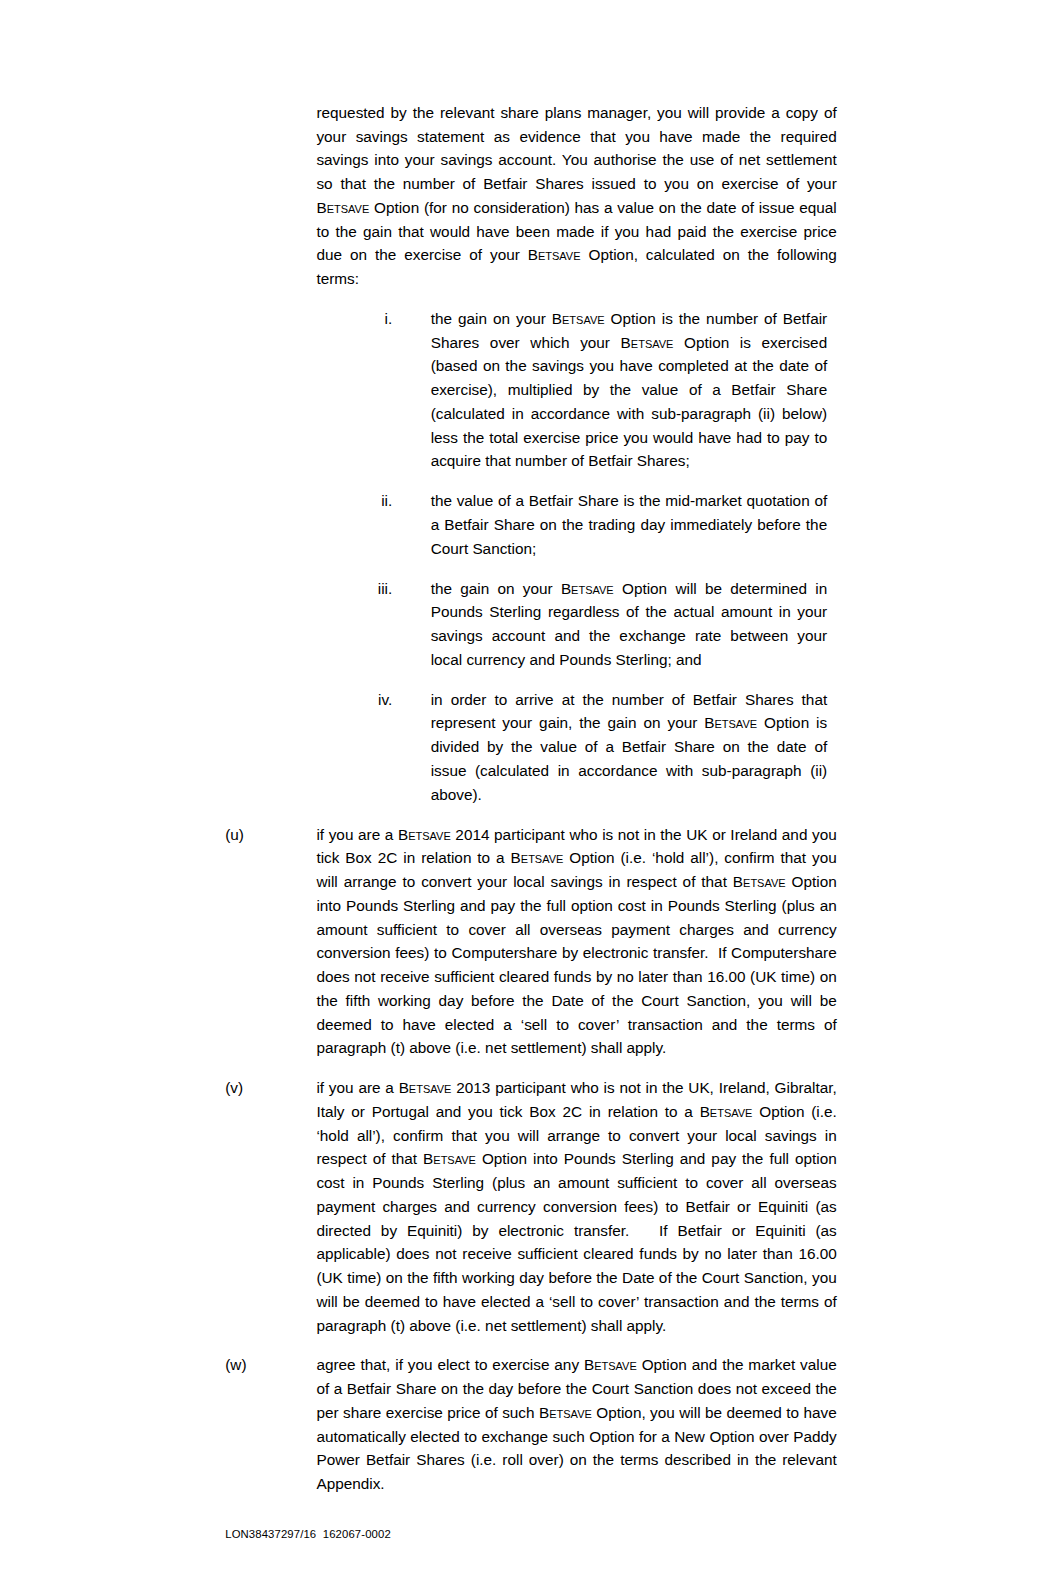requested by the relevant share plans manager, you will provide a copy of your savings statement as evidence that you have made the required savings into your savings account. You authorise the use of net settlement so that the number of Betfair Shares issued to you on exercise of your Betsave Option (for no consideration) has a value on the date of issue equal to the gain that would have been made if you had paid the exercise price due on the exercise of your Betsave Option, calculated on the following terms:
i. the gain on your Betsave Option is the number of Betfair Shares over which your Betsave Option is exercised (based on the savings you have completed at the date of exercise), multiplied by the value of a Betfair Share (calculated in accordance with sub-paragraph (ii) below) less the total exercise price you would have had to pay to acquire that number of Betfair Shares;
ii. the value of a Betfair Share is the mid-market quotation of a Betfair Share on the trading day immediately before the Court Sanction;
iii. the gain on your Betsave Option will be determined in Pounds Sterling regardless of the actual amount in your savings account and the exchange rate between your local currency and Pounds Sterling; and
iv. in order to arrive at the number of Betfair Shares that represent your gain, the gain on your Betsave Option is divided by the value of a Betfair Share on the date of issue (calculated in accordance with sub-paragraph (ii) above).
(u) if you are a Betsave 2014 participant who is not in the UK or Ireland and you tick Box 2C in relation to a Betsave Option (i.e. ‘hold all’), confirm that you will arrange to convert your local savings in respect of that Betsave Option into Pounds Sterling and pay the full option cost in Pounds Sterling (plus an amount sufficient to cover all overseas payment charges and currency conversion fees) to Computershare by electronic transfer. If Computershare does not receive sufficient cleared funds by no later than 16.00 (UK time) on the fifth working day before the Date of the Court Sanction, you will be deemed to have elected a ‘sell to cover’ transaction and the terms of paragraph (t) above (i.e. net settlement) shall apply.
(v) if you are a Betsave 2013 participant who is not in the UK, Ireland, Gibraltar, Italy or Portugal and you tick Box 2C in relation to a Betsave Option (i.e. ‘hold all’), confirm that you will arrange to convert your local savings in respect of that Betsave Option into Pounds Sterling and pay the full option cost in Pounds Sterling (plus an amount sufficient to cover all overseas payment charges and currency conversion fees) to Betfair or Equiniti (as directed by Equiniti) by electronic transfer. If Betfair or Equiniti (as applicable) does not receive sufficient cleared funds by no later than 16.00 (UK time) on the fifth working day before the Date of the Court Sanction, you will be deemed to have elected a ‘sell to cover’ transaction and the terms of paragraph (t) above (i.e. net settlement) shall apply.
(w) agree that, if you elect to exercise any Betsave Option and the market value of a Betfair Share on the day before the Court Sanction does not exceed the per share exercise price of such Betsave Option, you will be deemed to have automatically elected to exchange such Option for a New Option over Paddy Power Betfair Shares (i.e. roll over) on the terms described in the relevant Appendix.
LON38437297/16 162067-0002